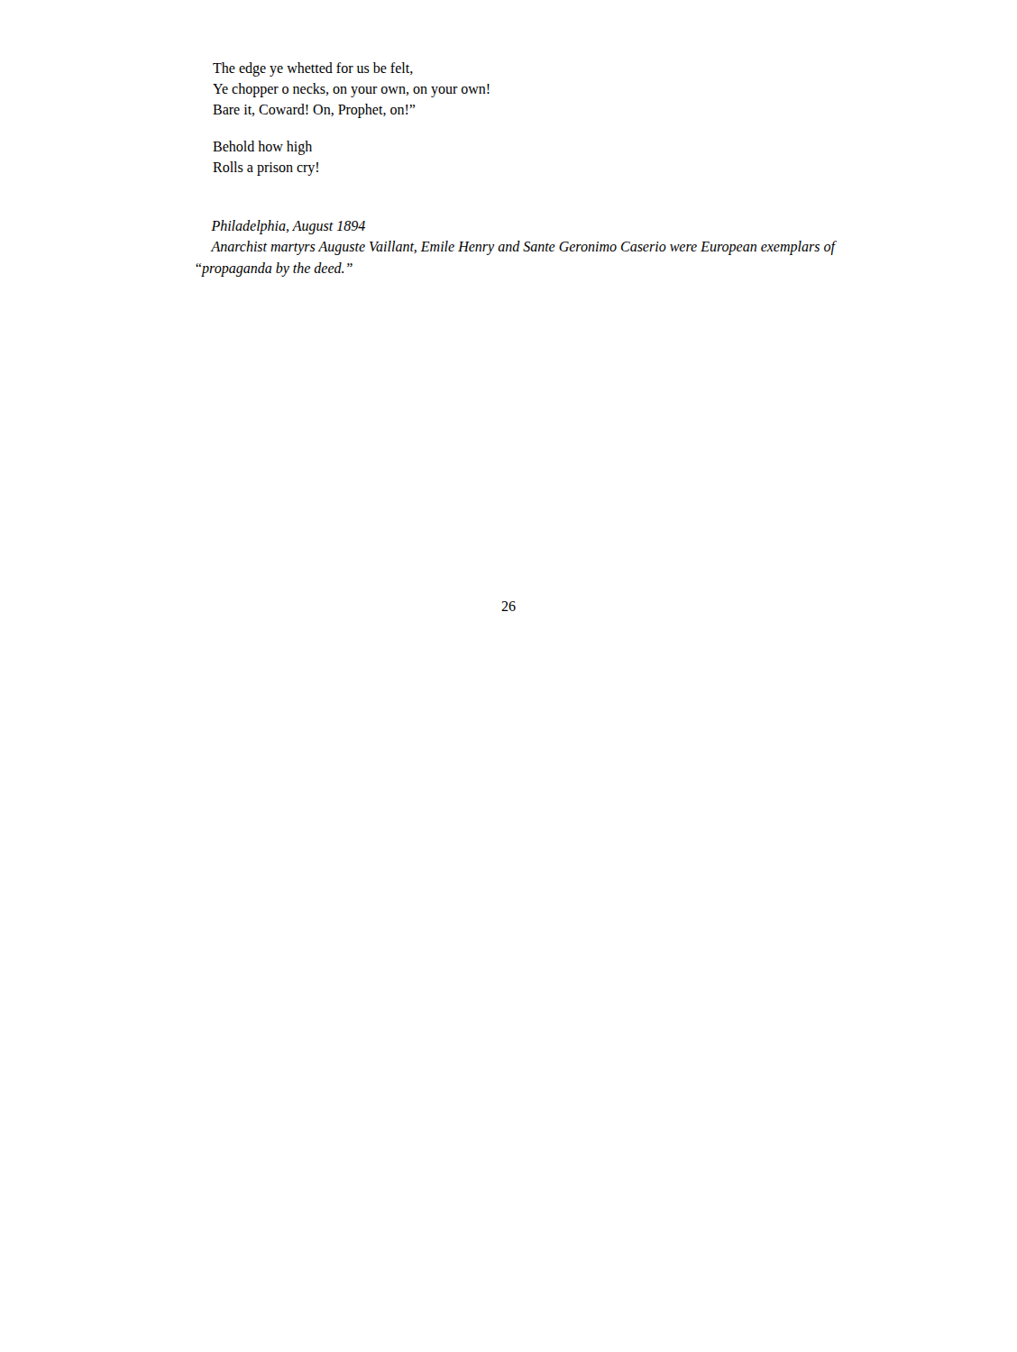The edge ye whetted for us be felt,
Ye chopper o necks, on your own, on your own!
Bare it, Coward! On, Prophet, on!”
Behold how high
Rolls a prison cry!
Philadelphia, August 1894
Anarchist martyrs Auguste Vaillant, Emile Henry and Sante Geronimo Caserio were European exemplars of “propaganda by the deed.”
26